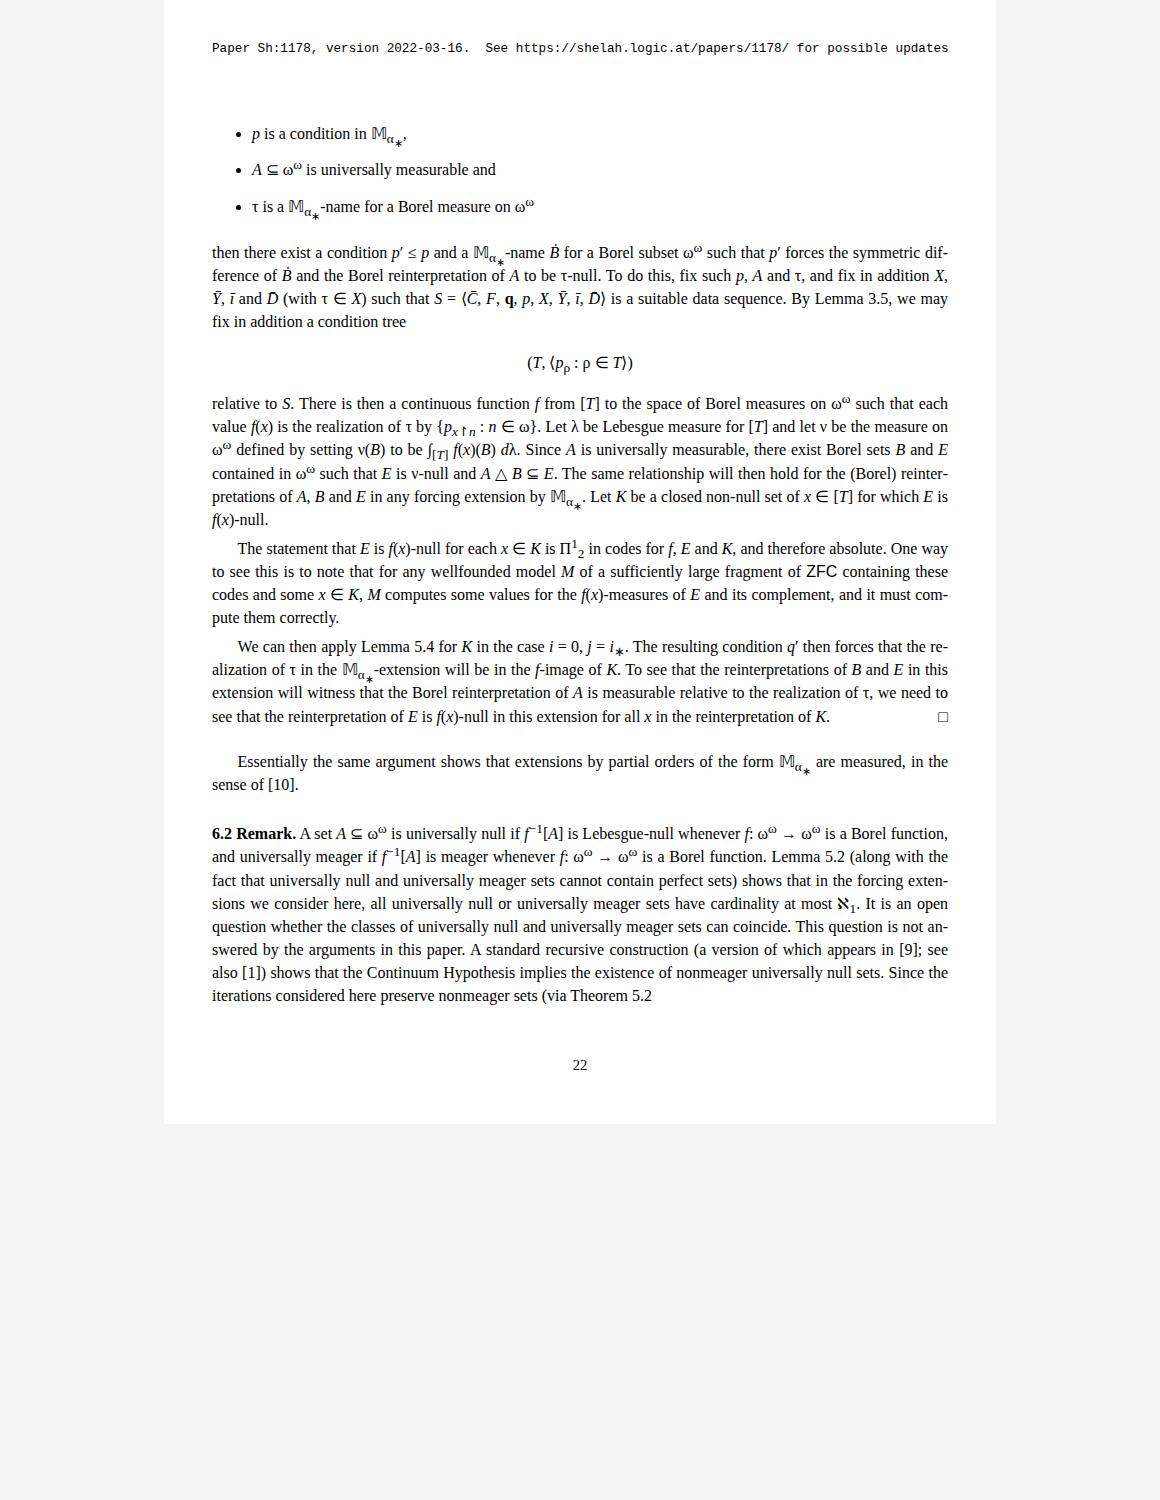Paper Sh:1178, version 2022-03-16. See https://shelah.logic.at/papers/1178/ for possible updates.
p is a condition in 𝕄α∗,
A ⊆ ωω is universally measurable and
τ is a 𝕄α∗-name for a Borel measure on ωω
then there exist a condition p′ ≤ p and a 𝕄α∗-name Ḃ for a Borel subset ωω such that p′ forces the symmetric difference of Ḃ and the Borel reinterpretation of A to be τ-null. To do this, fix such p, A and τ, and fix in addition X, Ȳ, ī and D̄ (with τ ∈ X) such that S = ⟨C̄, F, q, p, X, Ȳ, ī, D̄⟩ is a suitable data sequence. By Lemma 3.5, we may fix in addition a condition tree
(T, ⟨pρ : ρ ∈ T⟩)
relative to S. There is then a continuous function f from [T] to the space of Borel measures on ωω such that each value f(x) is the realization of τ by {px↾n : n ∈ ω}. Let λ be Lebesgue measure for [T] and let ν be the measure on ωω defined by setting ν(B) to be ∫[T] f(x)(B) dλ. Since A is universally measurable, there exist Borel sets B and E contained in ωω such that E is ν-null and A △ B ⊆ E. The same relationship will then hold for the (Borel) reinterpretations of A, B and E in any forcing extension by 𝕄α∗. Let K be a closed non-null set of x ∈ [T] for which E is f(x)-null.
The statement that E is f(x)-null for each x ∈ K is Π12 in codes for f, E and K, and therefore absolute. One way to see this is to note that for any wellfounded model M of a sufficiently large fragment of ZFC containing these codes and some x ∈ K, M computes some values for the f(x)-measures of E and its complement, and it must compute them correctly.
We can then apply Lemma 5.4 for K in the case i = 0, j = i∗. The resulting condition q′ then forces that the realization of τ in the 𝕄α∗-extension will be in the f-image of K. To see that the reinterpretations of B and E in this extension will witness that the Borel reinterpretation of A is measurable relative to the realization of τ, we need to see that the reinterpretation of E is f(x)-null in this extension for all x in the reinterpretation of K. □
Essentially the same argument shows that extensions by partial orders of the form 𝕄α∗ are measured, in the sense of [10].
6.2 Remark. A set A ⊆ ωω is universally null if f−1[A] is Lebesgue-null whenever f: ωω → ωω is a Borel function, and universally meager if f−1[A] is meager whenever f: ωω → ωω is a Borel function. Lemma 5.2 (along with the fact that universally null and universally meager sets cannot contain perfect sets) shows that in the forcing extensions we consider here, all universally null or universally meager sets have cardinality at most ℵ1. It is an open question whether the classes of universally null and universally meager sets can coincide. This question is not answered by the arguments in this paper. A standard recursive construction (a version of which appears in [9]; see also [1]) shows that the Continuum Hypothesis implies the existence of nonmeager universally null sets. Since the iterations considered here preserve nonmeager sets (via Theorem 5.2
22